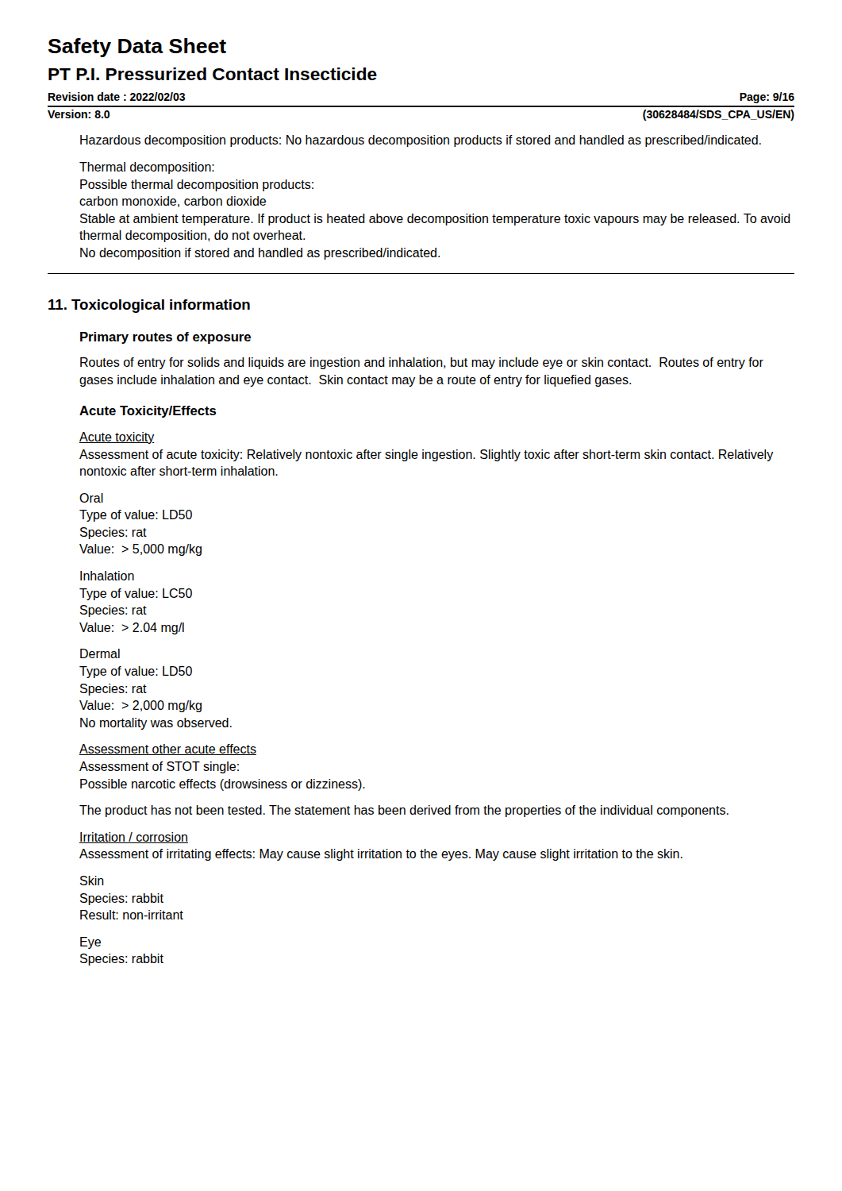Safety Data Sheet
PT P.I. Pressurized Contact Insecticide
Revision date : 2022/02/03
Page: 9/16
Version: 8.0
(30628484/SDS_CPA_US/EN)
Hazardous decomposition products: No hazardous decomposition products if stored and handled as prescribed/indicated.
Thermal decomposition:
Possible thermal decomposition products:
carbon monoxide, carbon dioxide
Stable at ambient temperature. If product is heated above decomposition temperature toxic vapours may be released. To avoid thermal decomposition, do not overheat.
No decomposition if stored and handled as prescribed/indicated.
11. Toxicological information
Primary routes of exposure
Routes of entry for solids and liquids are ingestion and inhalation, but may include eye or skin contact. Routes of entry for gases include inhalation and eye contact. Skin contact may be a route of entry for liquefied gases.
Acute Toxicity/Effects
Acute toxicity
Assessment of acute toxicity: Relatively nontoxic after single ingestion. Slightly toxic after short-term skin contact. Relatively nontoxic after short-term inhalation.
Oral
Type of value: LD50
Species: rat
Value: > 5,000 mg/kg
Inhalation
Type of value: LC50
Species: rat
Value: > 2.04 mg/l
Dermal
Type of value: LD50
Species: rat
Value: > 2,000 mg/kg
No mortality was observed.
Assessment other acute effects
Assessment of STOT single:
Possible narcotic effects (drowsiness or dizziness).
The product has not been tested. The statement has been derived from the properties of the individual components.
Irritation / corrosion
Assessment of irritating effects: May cause slight irritation to the eyes. May cause slight irritation to the skin.
Skin
Species: rabbit
Result: non-irritant
Eye
Species: rabbit